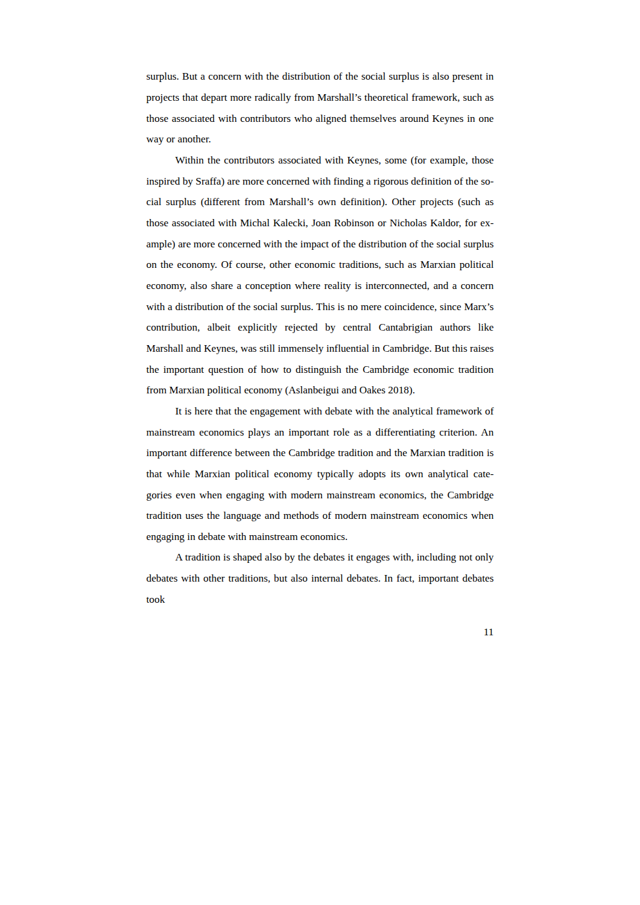surplus. But a concern with the distribution of the social surplus is also present in projects that depart more radically from Marshall’s theoretical framework, such as those associated with contributors who aligned themselves around Keynes in one way or another.
Within the contributors associated with Keynes, some (for example, those inspired by Sraffa) are more concerned with finding a rigorous definition of the social surplus (different from Marshall’s own definition). Other projects (such as those associated with Michal Kalecki, Joan Robinson or Nicholas Kaldor, for example) are more concerned with the impact of the distribution of the social surplus on the economy. Of course, other economic traditions, such as Marxian political economy, also share a conception where reality is interconnected, and a concern with a distribution of the social surplus. This is no mere coincidence, since Marx’s contribution, albeit explicitly rejected by central Cantabrigian authors like Marshall and Keynes, was still immensely influential in Cambridge. But this raises the important question of how to distinguish the Cambridge economic tradition from Marxian political economy (Aslanbeigui and Oakes 2018).
It is here that the engagement with debate with the analytical framework of mainstream economics plays an important role as a differentiating criterion. An important difference between the Cambridge tradition and the Marxian tradition is that while Marxian political economy typically adopts its own analytical categories even when engaging with modern mainstream economics, the Cambridge tradition uses the language and methods of modern mainstream economics when engaging in debate with mainstream economics.
A tradition is shaped also by the debates it engages with, including not only debates with other traditions, but also internal debates. In fact, important debates took
11